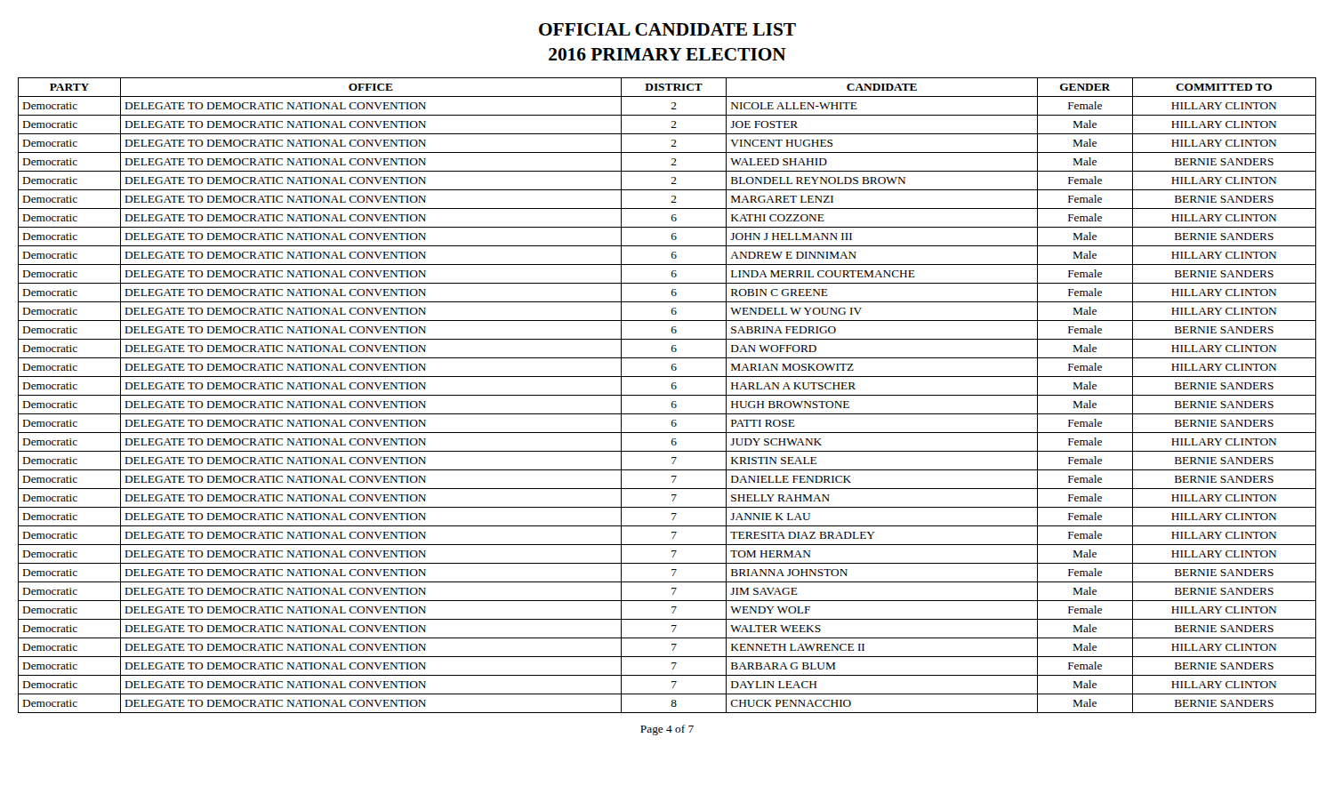OFFICIAL CANDIDATE LIST
2016 PRIMARY ELECTION
| PARTY | OFFICE | DISTRICT | CANDIDATE | GENDER | COMMITTED TO |
| --- | --- | --- | --- | --- | --- |
| Democratic | DELEGATE TO DEMOCRATIC NATIONAL CONVENTION | 2 | NICOLE ALLEN-WHITE | Female | HILLARY CLINTON |
| Democratic | DELEGATE TO DEMOCRATIC NATIONAL CONVENTION | 2 | JOE FOSTER | Male | HILLARY CLINTON |
| Democratic | DELEGATE TO DEMOCRATIC NATIONAL CONVENTION | 2 | VINCENT HUGHES | Male | HILLARY CLINTON |
| Democratic | DELEGATE TO DEMOCRATIC NATIONAL CONVENTION | 2 | WALEED SHAHID | Male | BERNIE SANDERS |
| Democratic | DELEGATE TO DEMOCRATIC NATIONAL CONVENTION | 2 | BLONDELL REYNOLDS BROWN | Female | HILLARY CLINTON |
| Democratic | DELEGATE TO DEMOCRATIC NATIONAL CONVENTION | 2 | MARGARET LENZI | Female | BERNIE SANDERS |
| Democratic | DELEGATE TO DEMOCRATIC NATIONAL CONVENTION | 6 | KATHI COZZONE | Female | HILLARY CLINTON |
| Democratic | DELEGATE TO DEMOCRATIC NATIONAL CONVENTION | 6 | JOHN J HELLMANN III | Male | BERNIE SANDERS |
| Democratic | DELEGATE TO DEMOCRATIC NATIONAL CONVENTION | 6 | ANDREW E DINNIMAN | Male | HILLARY CLINTON |
| Democratic | DELEGATE TO DEMOCRATIC NATIONAL CONVENTION | 6 | LINDA MERRIL COURTEMANCHE | Female | BERNIE SANDERS |
| Democratic | DELEGATE TO DEMOCRATIC NATIONAL CONVENTION | 6 | ROBIN C GREENE | Female | HILLARY CLINTON |
| Democratic | DELEGATE TO DEMOCRATIC NATIONAL CONVENTION | 6 | WENDELL W YOUNG IV | Male | HILLARY CLINTON |
| Democratic | DELEGATE TO DEMOCRATIC NATIONAL CONVENTION | 6 | SABRINA FEDRIGO | Female | BERNIE SANDERS |
| Democratic | DELEGATE TO DEMOCRATIC NATIONAL CONVENTION | 6 | DAN WOFFORD | Male | HILLARY CLINTON |
| Democratic | DELEGATE TO DEMOCRATIC NATIONAL CONVENTION | 6 | MARIAN MOSKOWITZ | Female | HILLARY CLINTON |
| Democratic | DELEGATE TO DEMOCRATIC NATIONAL CONVENTION | 6 | HARLAN A KUTSCHER | Male | BERNIE SANDERS |
| Democratic | DELEGATE TO DEMOCRATIC NATIONAL CONVENTION | 6 | HUGH BROWNSTONE | Male | BERNIE SANDERS |
| Democratic | DELEGATE TO DEMOCRATIC NATIONAL CONVENTION | 6 | PATTI ROSE | Female | BERNIE SANDERS |
| Democratic | DELEGATE TO DEMOCRATIC NATIONAL CONVENTION | 6 | JUDY SCHWANK | Female | HILLARY CLINTON |
| Democratic | DELEGATE TO DEMOCRATIC NATIONAL CONVENTION | 7 | KRISTIN SEALE | Female | BERNIE SANDERS |
| Democratic | DELEGATE TO DEMOCRATIC NATIONAL CONVENTION | 7 | DANIELLE FENDRICK | Female | BERNIE SANDERS |
| Democratic | DELEGATE TO DEMOCRATIC NATIONAL CONVENTION | 7 | SHELLY RAHMAN | Female | HILLARY CLINTON |
| Democratic | DELEGATE TO DEMOCRATIC NATIONAL CONVENTION | 7 | JANNIE K LAU | Female | HILLARY CLINTON |
| Democratic | DELEGATE TO DEMOCRATIC NATIONAL CONVENTION | 7 | TERESITA DIAZ BRADLEY | Female | HILLARY CLINTON |
| Democratic | DELEGATE TO DEMOCRATIC NATIONAL CONVENTION | 7 | TOM HERMAN | Male | HILLARY CLINTON |
| Democratic | DELEGATE TO DEMOCRATIC NATIONAL CONVENTION | 7 | BRIANNA JOHNSTON | Female | BERNIE SANDERS |
| Democratic | DELEGATE TO DEMOCRATIC NATIONAL CONVENTION | 7 | JIM SAVAGE | Male | BERNIE SANDERS |
| Democratic | DELEGATE TO DEMOCRATIC NATIONAL CONVENTION | 7 | WENDY WOLF | Female | HILLARY CLINTON |
| Democratic | DELEGATE TO DEMOCRATIC NATIONAL CONVENTION | 7 | WALTER WEEKS | Male | BERNIE SANDERS |
| Democratic | DELEGATE TO DEMOCRATIC NATIONAL CONVENTION | 7 | KENNETH LAWRENCE II | Male | HILLARY CLINTON |
| Democratic | DELEGATE TO DEMOCRATIC NATIONAL CONVENTION | 7 | BARBARA G BLUM | Female | BERNIE SANDERS |
| Democratic | DELEGATE TO DEMOCRATIC NATIONAL CONVENTION | 7 | DAYLIN LEACH | Male | HILLARY CLINTON |
| Democratic | DELEGATE TO DEMOCRATIC NATIONAL CONVENTION | 8 | CHUCK PENNACCHIO | Male | BERNIE SANDERS |
Page 4 of 7